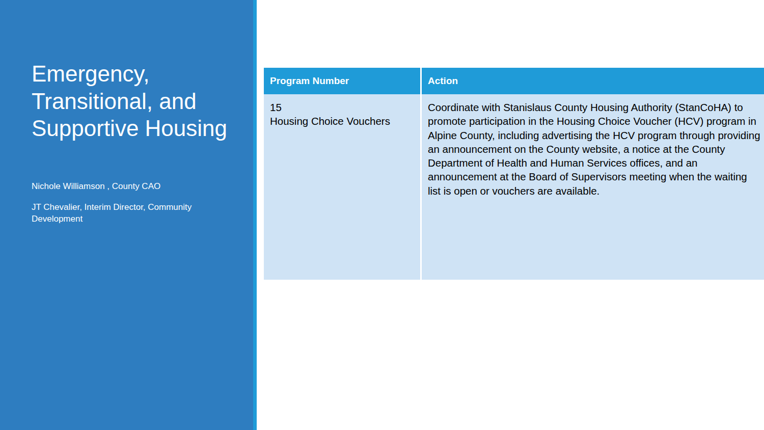Emergency, Transitional, and Supportive Housing
Nichole Williamson , County CAO
JT Chevalier, Interim Director, Community Development
| Program Number | Action |
| --- | --- |
| 15 Housing Choice Vouchers | Coordinate with Stanislaus County Housing Authority (StanCoHA) to promote participation in the Housing Choice Voucher (HCV) program in Alpine County, including advertising the HCV program through providing an announcement on the County website, a notice at the County Department of Health and Human Services offices, and an announcement at the Board of Supervisors meeting when the waiting list is open or vouchers are available. |